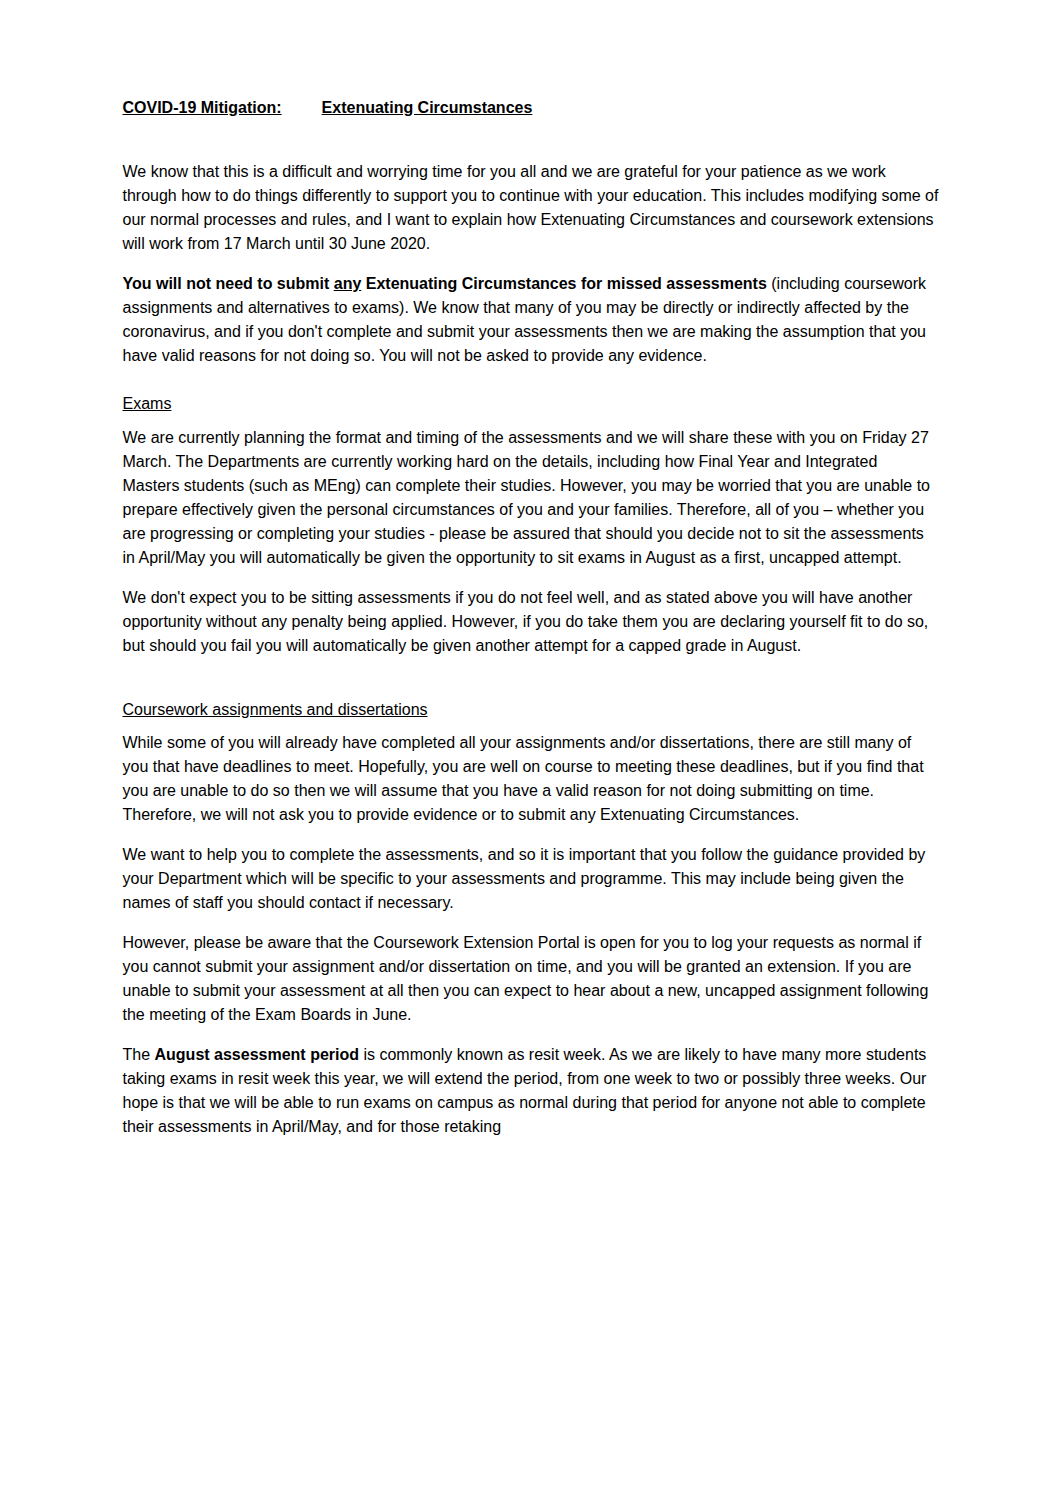COVID-19 Mitigation: Extenuating Circumstances
We know that this is a difficult and worrying time for you all and we are grateful for your patience as we work through how to do things differently to support you to continue with your education. This includes modifying some of our normal processes and rules, and I want to explain how Extenuating Circumstances and coursework extensions will work from 17 March until 30 June 2020.
You will not need to submit any Extenuating Circumstances for missed assessments (including coursework assignments and alternatives to exams). We know that many of you may be directly or indirectly affected by the coronavirus, and if you don't complete and submit your assessments then we are making the assumption that you have valid reasons for not doing so. You will not be asked to provide any evidence.
Exams
We are currently planning the format and timing of the assessments and we will share these with you on Friday 27 March. The Departments are currently working hard on the details, including how Final Year and Integrated Masters students (such as MEng) can complete their studies. However, you may be worried that you are unable to prepare effectively given the personal circumstances of you and your families. Therefore, all of you – whether you are progressing or completing your studies - please be assured that should you decide not to sit the assessments in April/May you will automatically be given the opportunity to sit exams in August as a first, uncapped attempt.
We don't expect you to be sitting assessments if you do not feel well, and as stated above you will have another opportunity without any penalty being applied. However, if you do take them you are declaring yourself fit to do so, but should you fail you will automatically be given another attempt for a capped grade in August.
Coursework assignments and dissertations
While some of you will already have completed all your assignments and/or dissertations, there are still many of you that have deadlines to meet. Hopefully, you are well on course to meeting these deadlines, but if you find that you are unable to do so then we will assume that you have a valid reason for not doing submitting on time. Therefore, we will not ask you to provide evidence or to submit any Extenuating Circumstances.
We want to help you to complete the assessments, and so it is important that you follow the guidance provided by your Department which will be specific to your assessments and programme. This may include being given the names of staff you should contact if necessary.
However, please be aware that the Coursework Extension Portal is open for you to log your requests as normal if you cannot submit your assignment and/or dissertation on time, and you will be granted an extension. If you are unable to submit your assessment at all then you can expect to hear about a new, uncapped assignment following the meeting of the Exam Boards in June.
The August assessment period is commonly known as resit week. As we are likely to have many more students taking exams in resit week this year, we will extend the period, from one week to two or possibly three weeks. Our hope is that we will be able to run exams on campus as normal during that period for anyone not able to complete their assessments in April/May, and for those retaking